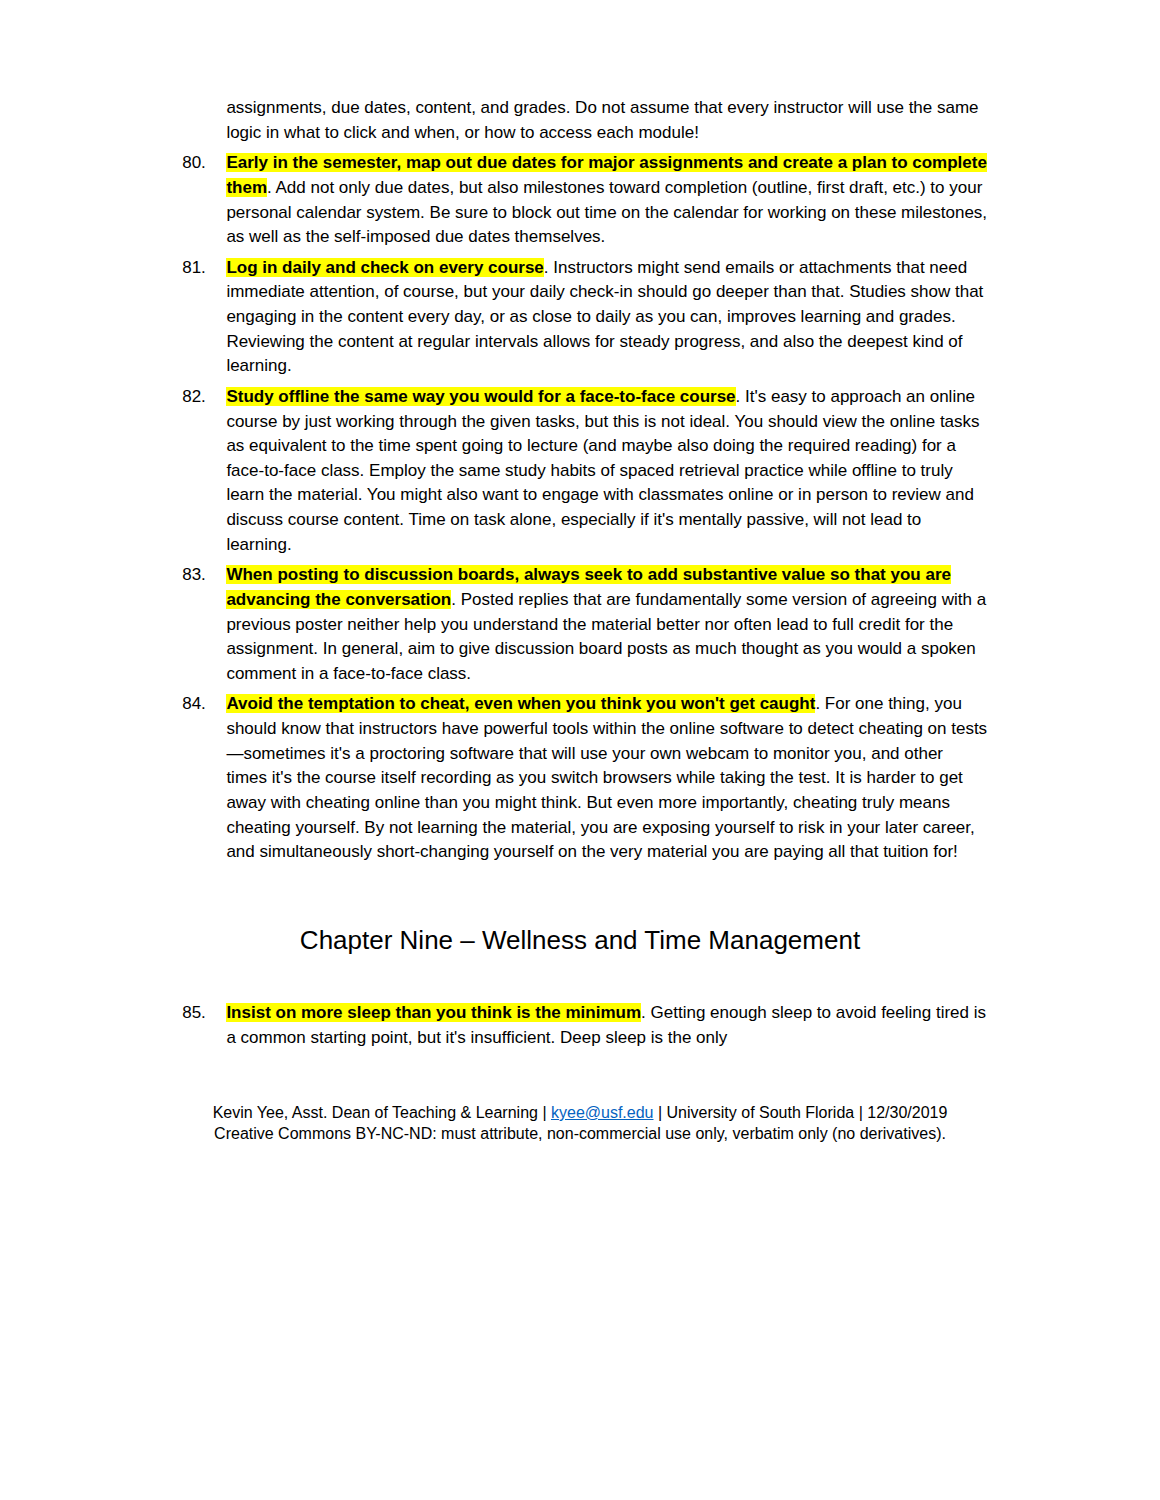assignments, due dates, content, and grades. Do not assume that every instructor will use the same logic in what to click and when, or how to access each module!
80. Early in the semester, map out due dates for major assignments and create a plan to complete them. Add not only due dates, but also milestones toward completion (outline, first draft, etc.) to your personal calendar system. Be sure to block out time on the calendar for working on these milestones, as well as the self-imposed due dates themselves.
81. Log in daily and check on every course. Instructors might send emails or attachments that need immediate attention, of course, but your daily check-in should go deeper than that. Studies show that engaging in the content every day, or as close to daily as you can, improves learning and grades. Reviewing the content at regular intervals allows for steady progress, and also the deepest kind of learning.
82. Study offline the same way you would for a face-to-face course. It's easy to approach an online course by just working through the given tasks, but this is not ideal. You should view the online tasks as equivalent to the time spent going to lecture (and maybe also doing the required reading) for a face-to-face class. Employ the same study habits of spaced retrieval practice while offline to truly learn the material. You might also want to engage with classmates online or in person to review and discuss course content. Time on task alone, especially if it's mentally passive, will not lead to learning.
83. When posting to discussion boards, always seek to add substantive value so that you are advancing the conversation. Posted replies that are fundamentally some version of agreeing with a previous poster neither help you understand the material better nor often lead to full credit for the assignment. In general, aim to give discussion board posts as much thought as you would a spoken comment in a face-to-face class.
84. Avoid the temptation to cheat, even when you think you won't get caught. For one thing, you should know that instructors have powerful tools within the online software to detect cheating on tests—sometimes it's a proctoring software that will use your own webcam to monitor you, and other times it's the course itself recording as you switch browsers while taking the test. It is harder to get away with cheating online than you might think. But even more importantly, cheating truly means cheating yourself. By not learning the material, you are exposing yourself to risk in your later career, and simultaneously short-changing yourself on the very material you are paying all that tuition for!
Chapter Nine – Wellness and Time Management
85. Insist on more sleep than you think is the minimum. Getting enough sleep to avoid feeling tired is a common starting point, but it's insufficient. Deep sleep is the only
Kevin Yee, Asst. Dean of Teaching & Learning | kyee@usf.edu | University of South Florida | 12/30/2019
Creative Commons BY-NC-ND: must attribute, non-commercial use only, verbatim only (no derivatives).